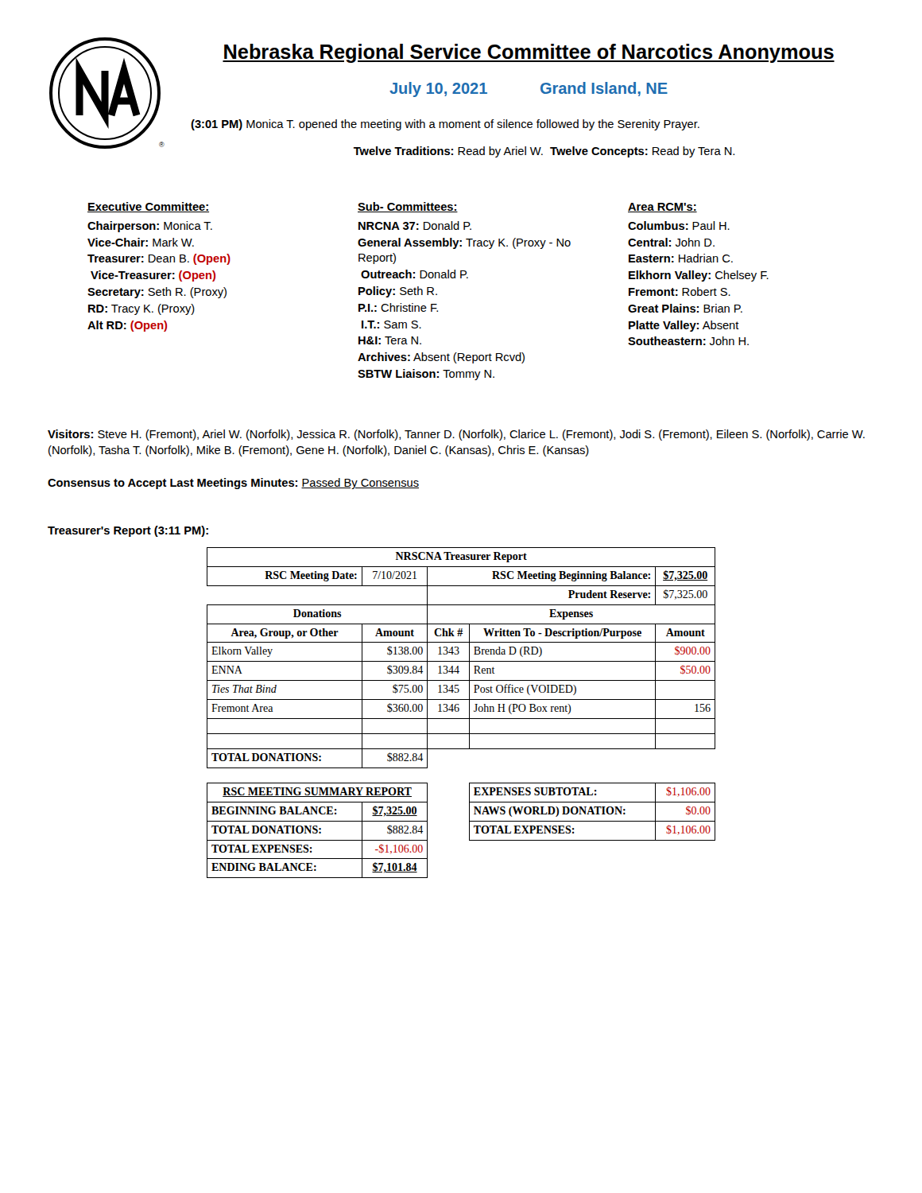®
Nebraska Regional Service Committee of Narcotics Anonymous
July 10, 2021 Grand Island, NE
(3:01 PM) Monica T. opened the meeting with a moment of silence followed by the Serenity Prayer.
Twelve Traditions: Read by Ariel W. Twelve Concepts: Read by Tera N.
Executive Committee:
Chairperson: Monica T.
Vice-Chair: Mark W.
Treasurer: Dean B. (Open)
Vice-Treasurer: (Open)
Secretary: Seth R. (Proxy)
RD: Tracy K. (Proxy)
Alt RD: (Open)
Sub- Committees:
NRCNA 37: Donald P.
General Assembly: Tracy K. (Proxy - No Report)
Outreach: Donald P.
Policy: Seth R.
P.I.: Christine F.
I.T.: Sam S.
H&I: Tera N.
Archives: Absent (Report Rcvd)
SBTW Liaison: Tommy N.
Area RCM's:
Columbus: Paul H.
Central: John D.
Eastern: Hadrian C.
Elkhorn Valley: Chelsey F.
Fremont: Robert S.
Great Plains: Brian P.
Platte Valley: Absent
Southeastern: John H.
Visitors: Steve H. (Fremont), Ariel W. (Norfolk), Jessica R. (Norfolk), Tanner D. (Norfolk), Clarice L. (Fremont), Jodi S. (Fremont), Eileen S. (Norfolk), Carrie W. (Norfolk), Tasha T. (Norfolk), Mike B. (Fremont), Gene H. (Norfolk), Daniel C. (Kansas), Chris E. (Kansas)
Consensus to Accept Last Meetings Minutes: Passed By Consensus
Treasurer's Report (3:11 PM):
| NRSCNA Treasurer Report |
| RSC Meeting Date: | 7/10/2021 | RSC Meeting Beginning Balance: | $7,325.00 |
| | | Prudent Reserve: | $7,325.00 |
| Donations | Expenses |
| Area, Group, or Other | Amount | Chk # | Written To - Description/Purpose | Amount |
| Elkorn Valley | $138.00 | 1343 | Brenda D (RD) | $900.00 |
| ENNA | $309.84 | 1344 | Rent | $50.00 |
| Ties That Bind | $75.00 | 1345 | Post Office (VOIDED) | |
| Fremont Area | $360.00 | 1346 | John H (PO Box rent) | 156 |
| TOTAL DONATIONS: | $882.84 | | | |
| RSC MEETING SUMMARY REPORT | | EXPENSES SUBTOTAL: | $1,106.00 |
| BEGINNING BALANCE: | $7,325.00 | | NAWS (WORLD) DONATION: | $0.00 |
| TOTAL DONATIONS: | $882.84 | | TOTAL EXPENSES: | $1,106.00 |
| TOTAL EXPENSES: | -$1,106.00 | | | |
| ENDING BALANCE: | $7,101.84 | | | |